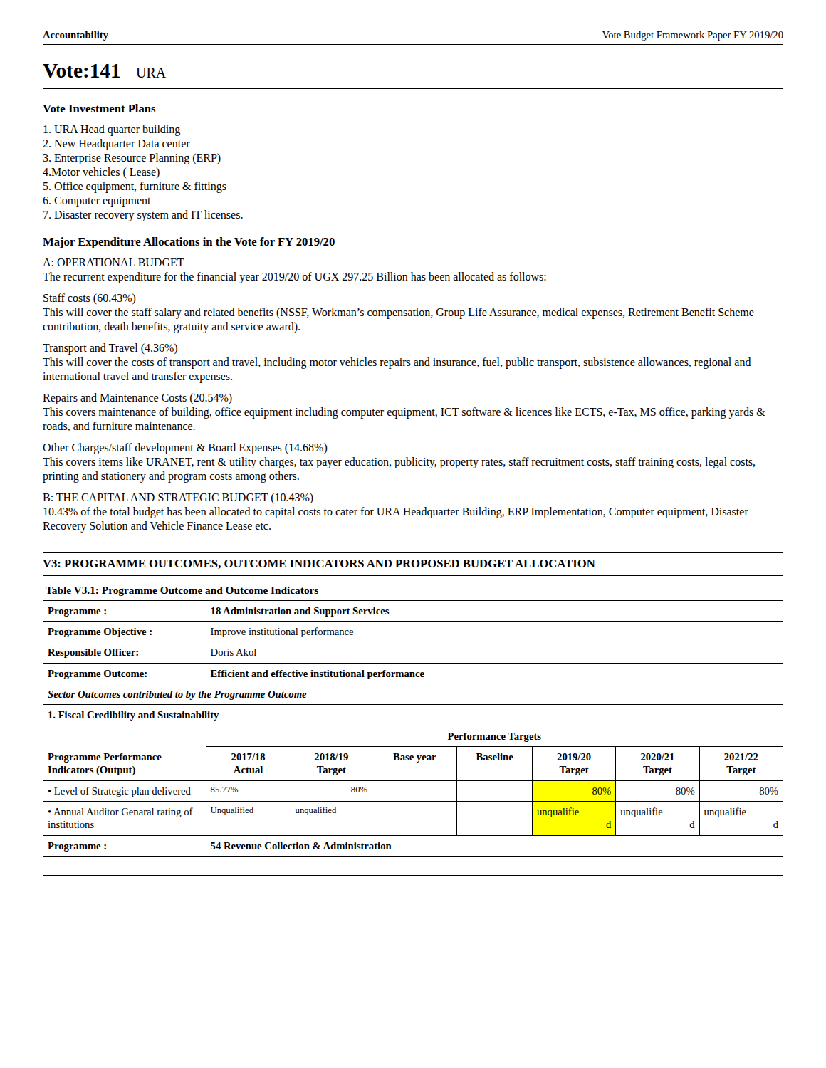Accountability
Vote Budget Framework Paper FY 2019/20
Vote:141 URA
Vote Investment Plans
1. URA Head quarter building
2. New Headquarter Data center
3. Enterprise Resource Planning (ERP)
4.Motor vehicles ( Lease)
5. Office equipment, furniture & fittings
6. Computer equipment
7. Disaster recovery system and IT licenses.
Major Expenditure Allocations in the Vote for FY 2019/20
A: OPERATIONAL BUDGET
The recurrent expenditure for the financial year 2019/20 of UGX 297.25 Billion has been allocated as follows:
Staff costs (60.43%)
This will cover the staff salary and related benefits (NSSF, Workman’s compensation, Group Life Assurance, medical expenses, Retirement Benefit Scheme contribution, death benefits, gratuity and service award).
Transport and Travel (4.36%)
This will cover the costs of transport and travel, including motor vehicles repairs and insurance, fuel, public transport, subsistence allowances, regional and international travel and transfer expenses.
Repairs and Maintenance Costs (20.54%)
This covers maintenance of building, office equipment including computer equipment, ICT software & licences like ECTS, e-Tax, MS office, parking yards & roads, and furniture maintenance.
Other Charges/staff development & Board Expenses (14.68%)
This covers items like URANET, rent & utility charges, tax payer education, publicity, property rates, staff recruitment costs, staff training costs, legal costs, printing and stationery and program costs among others.
B: THE CAPITAL AND STRATEGIC BUDGET (10.43%)
10.43% of the total budget has been allocated to capital costs to cater for URA Headquarter Building, ERP Implementation, Computer equipment, Disaster Recovery Solution and Vehicle Finance Lease etc.
V3: PROGRAMME OUTCOMES, OUTCOME INDICATORS AND PROPOSED BUDGET ALLOCATION
Table V3.1: Programme Outcome and Outcome Indicators
| Programme : | 18 Administration and Support Services |
| Programme Objective : | Improve institutional performance |
| Responsible Officer: | Doris Akol |
| Programme Outcome: | Efficient and effective institutional performance |
| Sector Outcomes contributed to by the Programme Outcome |
| 1. Fiscal Credibility and Sustainability |
| Programme Performance Indicators (Output) | Performance Targets |
| 2017/18 Actual | 2018/19 Target | Base year | Baseline | 2019/20 Target | 2020/21 Target | 2021/22 Target |
| • Level of Strategic plan delivered | 85.77% | 80% | | | 80% | 80% | 80% |
| • Annual Auditor Genaral rating of institutions | Unqualified | unqualified | | | unqualifie d | unqualifie d | unqualifie d |
| Programme : | 54 Revenue Collection & Administration |